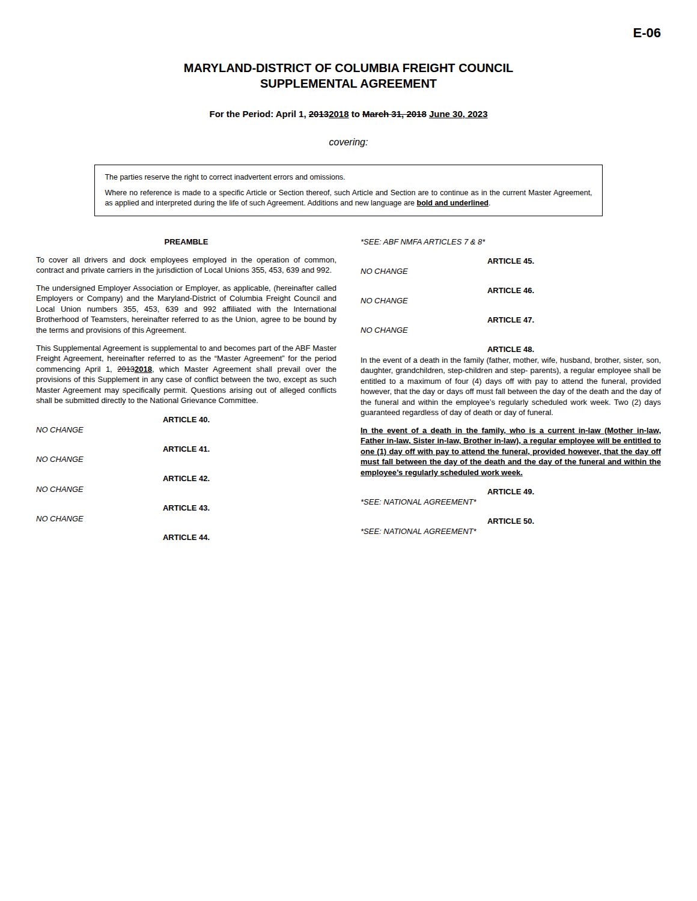E-06
MARYLAND-DISTRICT OF COLUMBIA FREIGHT COUNCIL
SUPPLEMENTAL AGREEMENT
For the Period: April 1, 20132018 to March 31, 2018 June 30, 2023
covering:
The parties reserve the right to correct inadvertent errors and omissions.
Where no reference is made to a specific Article or Section thereof, such Article and Section are to continue as in the current Master Agreement, as applied and interpreted during the life of such Agreement. Additions and new language are bold and underlined.
PREAMBLE
To cover all drivers and dock employees employed in the operation of common, contract and private carriers in the jurisdiction of Local Unions 355, 453, 639 and 992.
The undersigned Employer Association or Employer, as applicable, (hereinafter called Employers or Company) and the Maryland-District of Columbia Freight Council and Local Union numbers 355, 453, 639 and 992 affiliated with the International Brotherhood of Teamsters, hereinafter referred to as the Union, agree to be bound by the terms and provisions of this Agreement.
This Supplemental Agreement is supplemental to and becomes part of the ABF Master Freight Agreement, hereinafter referred to as the “Master Agreement” for the period commencing April 1, 20132018, which Master Agreement shall prevail over the provisions of this Supplement in any case of conflict between the two, except as such Master Agreement may specifically permit. Questions arising out of alleged conflicts shall be submitted directly to the National Grievance Committee.
ARTICLE 40.
NO CHANGE
ARTICLE 41.
NO CHANGE
ARTICLE 42.
NO CHANGE
ARTICLE 43.
NO CHANGE
ARTICLE 44.
*SEE: ABF NMFA ARTICLES 7 & 8*
ARTICLE 45.
NO CHANGE
ARTICLE 46.
NO CHANGE
ARTICLE 47.
NO CHANGE
ARTICLE 48.
In the event of a death in the family (father, mother, wife, husband, brother, sister, son, daughter, grandchildren, step-children and step- parents), a regular employee shall be entitled to a maximum of four (4) days off with pay to attend the funeral, provided however, that the day or days off must fall between the day of the death and the day of the funeral and within the employee’s regularly scheduled work week. Two (2) days guaranteed regardless of day of death or day of funeral.
In the event of a death in the family, who is a current in-law (Mother in-law, Father in-law, Sister in-law, Brother in-law), a regular employee will be entitled to one (1) day off with pay to attend the funeral, provided however, that the day off must fall between the day of the death and the day of the funeral and within the employee’s regularly scheduled work week.
ARTICLE 49.
*SEE: NATIONAL AGREEMENT*
ARTICLE 50.
*SEE: NATIONAL AGREEMENT*